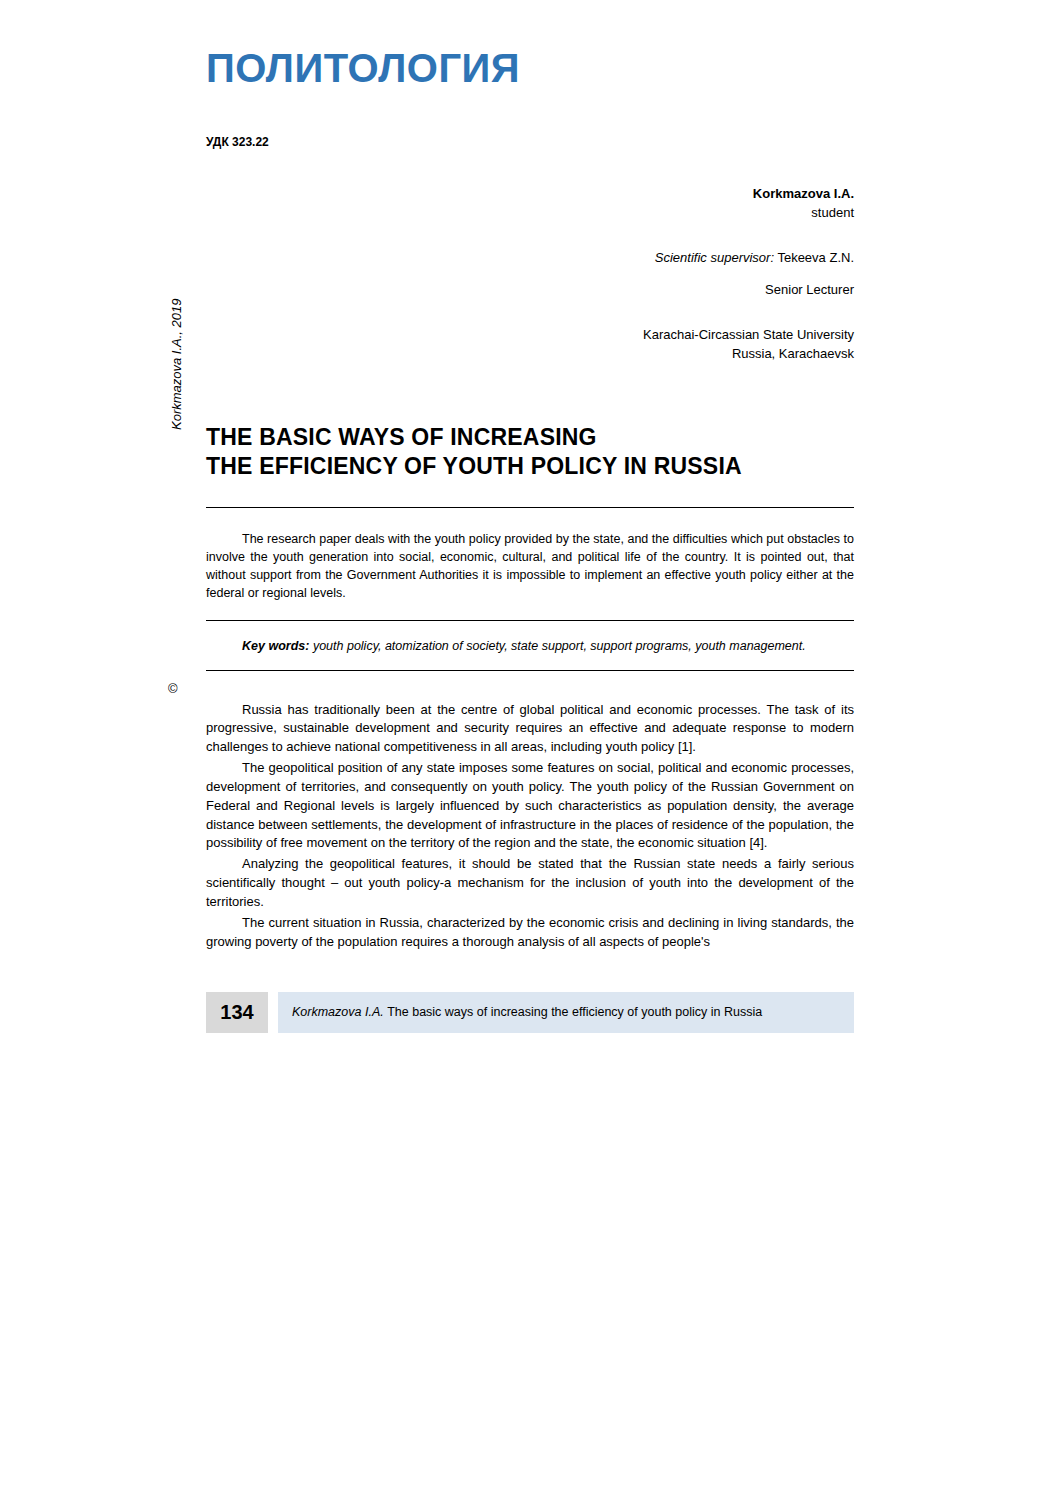ПОЛИТОЛОГИЯ
УДК 323.22
Korkmazova I.A.
student
Scientific supervisor: Tekeeva Z.N.
Senior Lecturer
Karachai-Circassian State University
Russia, Karachaevsk
The basic ways of increasing
the efficiency of youth policy in Russia
The research paper deals with the youth policy provided by the state, and the difficulties which put obstacles to involve the youth generation into social, economic, cultural, and political life of the country. It is pointed out, that without support from the Government Authorities it is impossible to implement an effective youth policy either at the federal or regional levels.
Key words: youth policy, atomization of society, state support, support programs, youth management.
Russia has traditionally been at the centre of global political and economic processes. The task of its progressive, sustainable development and security requires an effective and adequate response to modern challenges to achieve national competitiveness in all areas, including youth policy [1].
The geopolitical position of any state imposes some features on social, political and economic processes, development of territories, and consequently on youth policy. The youth policy of the Russian Government on Federal and Regional levels is largely influenced by such characteristics as population density, the average distance between settlements, the development of infrastructure in the places of residence of the population, the possibility of free movement on the territory of the region and the state, the economic situation [4].
Analyzing the geopolitical features, it should be stated that the Russian state needs a fairly serious scientifically thought – out youth policy-a mechanism for the inclusion of youth into the development of the territories.
The current situation in Russia, characterized by the economic crisis and declining in living standards, the growing poverty of the population requires a thorough analysis of all aspects of people's
Korkmazova I.A., 2019
©
134
Korkmazova I.A. The basic ways of increasing the efficiency of youth policy in Russia